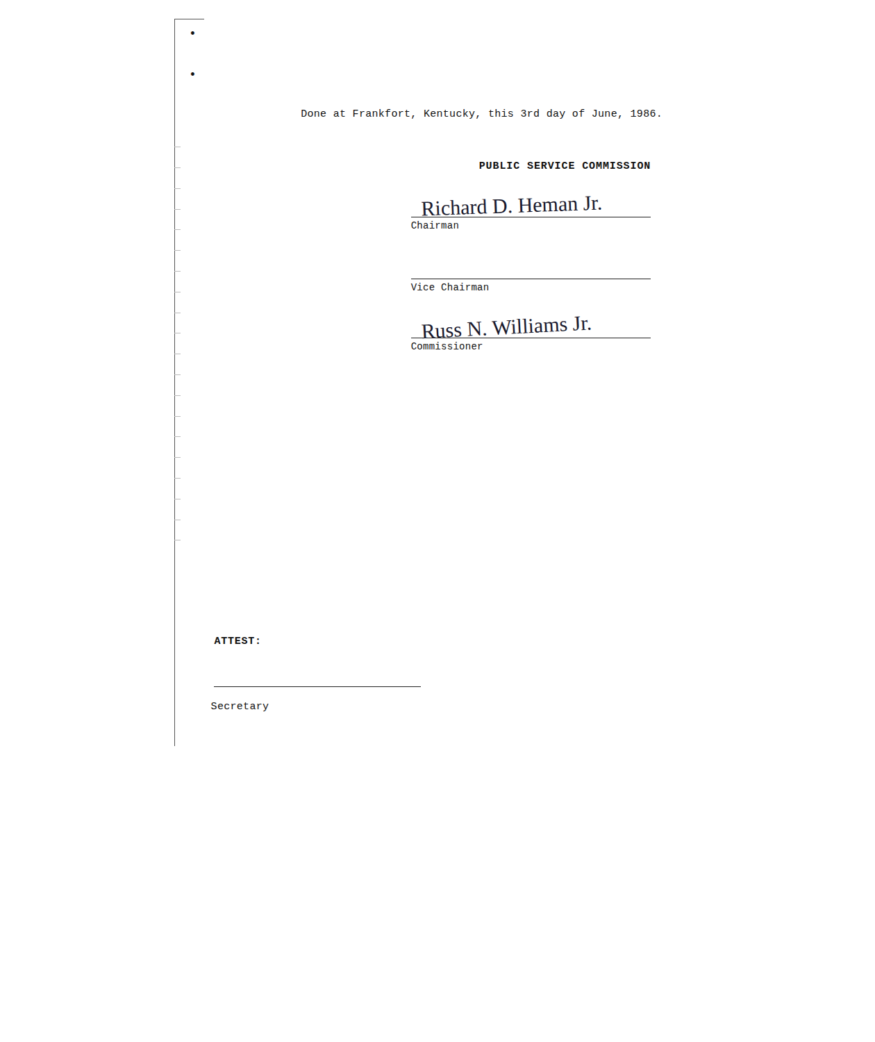• •
Done at Frankfort, Kentucky, this 3rd day of June, 1986.
PUBLIC SERVICE COMMISSION
Richard D. Heman Jr.
Chairman
          
Vice Chairman
Russ N. Williams Jr.
Commissioner
ATTEST:
Secretary